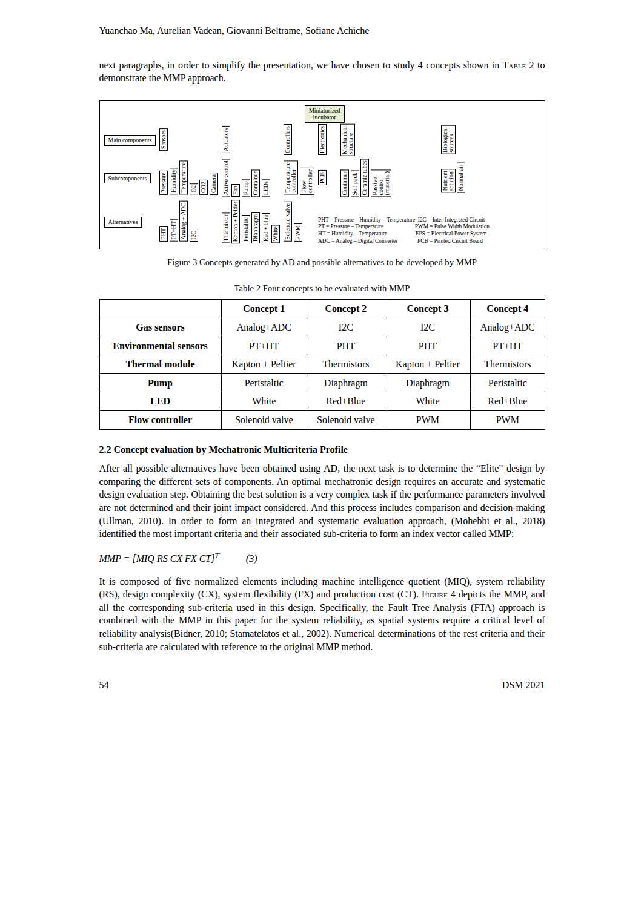Yuanchao Ma, Aurelian Vadean, Giovanni Beltrame, Sofiane Achiche
next paragraphs, in order to simplify the presentation, we have chosen to study 4 concepts shown in Table 2 to demonstrate the MMP approach.
| | Miniaturized incubator |
| Main components | Sensors | Actuators | Controllers | Electronics | Mechanical structure | Biological sources |
| Subcomponents | Pressure Humidity Temperature O2 CO2 Camera | Active control Fan Pump Container LEDs | Temperature controller Flow controller | PCB | Container Soil pack Ceramic tubes Passive control (material) | Nutrient solution Normal air |
| Alternatives | PHT PT+HT Analog + ADC I2C | Thermistor Kapton + Peltier Peristaltic Diaphragm Red + blue White | Solenoid valve PWM | PHT = Pressure – Humidity – Temperature I2C = Inter-Integrated Circuit PT = Pressure – Temperature PWM = Pulse Width Modulation HT = Humidity – Temperature EPS = Electrical Power System ADC = Analog – Digital Converter PCB = Printed Circuit Board |
Figure 3 Concepts generated by AD and possible alternatives to be developed by MMP
Table 2 Four concepts to be evaluated with MMP
| | Concept 1 | Concept 2 | Concept 3 | Concept 4 |
| --- | --- | --- | --- | --- |
| Gas sensors | Analog+ADC | I2C | I2C | Analog+ADC |
| Environmental sensors | PT+HT | PHT | PHT | PT+HT |
| Thermal module | Kapton + Peltier | Thermistors | Kapton + Peltier | Thermistors |
| Pump | Peristaltic | Diaphragm | Diaphragm | Peristaltic |
| LED | White | Red+Blue | White | Red+Blue |
| Flow controller | Solenoid valve | Solenoid valve | PWM | PWM |
2.2 Concept evaluation by Mechatronic Multicriteria Profile
After all possible alternatives have been obtained using AD, the next task is to determine the “Elite” design by comparing the different sets of components. An optimal mechatronic design requires an accurate and systematic design evaluation step. Obtaining the best solution is a very complex task if the performance parameters involved are not determined and their joint impact considered. And this process includes comparison and decision-making (Ullman, 2010). In order to form an integrated and systematic evaluation approach, (Mohebbi et al., 2018) identified the most important criteria and their associated sub-criteria to form an index vector called MMP:
MMP = [MIQ RS CX FX CT]T (3)
It is composed of five normalized elements including machine intelligence quotient (MIQ), system reliability (RS), design complexity (CX), system flexibility (FX) and production cost (CT). Figure 4 depicts the MMP, and all the corresponding sub-criteria used in this design. Specifically, the Fault Tree Analysis (FTA) approach is combined with the MMP in this paper for the system reliability, as spatial systems require a critical level of reliability analysis(Bidner, 2010; Stamatelatos et al., 2002). Numerical determinations of the rest criteria and their sub-criteria are calculated with reference to the original MMP method.
54 DSM 2021